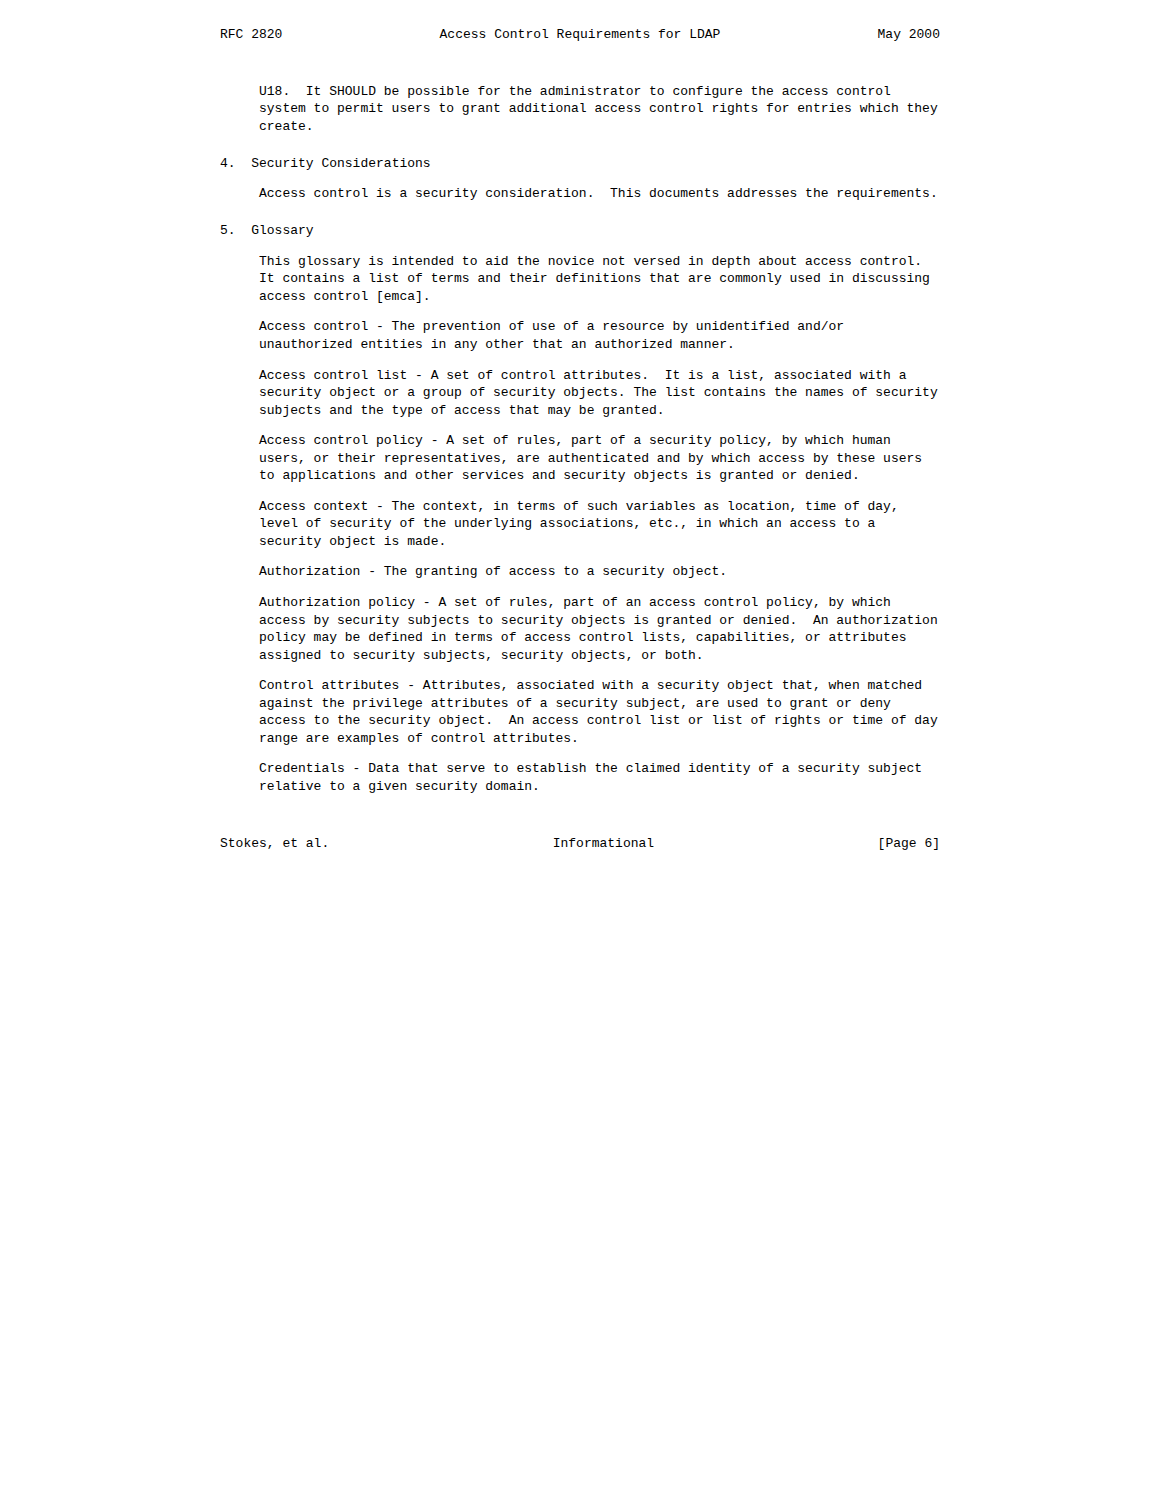RFC 2820 Access Control Requirements for LDAP May 2000
U18. It SHOULD be possible for the administrator to configure the access control system to permit users to grant additional access control rights for entries which they create.
4. Security Considerations
Access control is a security consideration. This documents addresses the requirements.
5. Glossary
This glossary is intended to aid the novice not versed in depth about access control. It contains a list of terms and their definitions that are commonly used in discussing access control [emca].
Access control - The prevention of use of a resource by unidentified and/or unauthorized entities in any other that an authorized manner.
Access control list - A set of control attributes. It is a list, associated with a security object or a group of security objects. The list contains the names of security subjects and the type of access that may be granted.
Access control policy - A set of rules, part of a security policy, by which human users, or their representatives, are authenticated and by which access by these users to applications and other services and security objects is granted or denied.
Access context - The context, in terms of such variables as location, time of day, level of security of the underlying associations, etc., in which an access to a security object is made.
Authorization - The granting of access to a security object.
Authorization policy - A set of rules, part of an access control policy, by which access by security subjects to security objects is granted or denied. An authorization policy may be defined in terms of access control lists, capabilities, or attributes assigned to security subjects, security objects, or both.
Control attributes - Attributes, associated with a security object that, when matched against the privilege attributes of a security subject, are used to grant or deny access to the security object. An access control list or list of rights or time of day range are examples of control attributes.
Credentials - Data that serve to establish the claimed identity of a security subject relative to a given security domain.
Stokes, et al. Informational [Page 6]